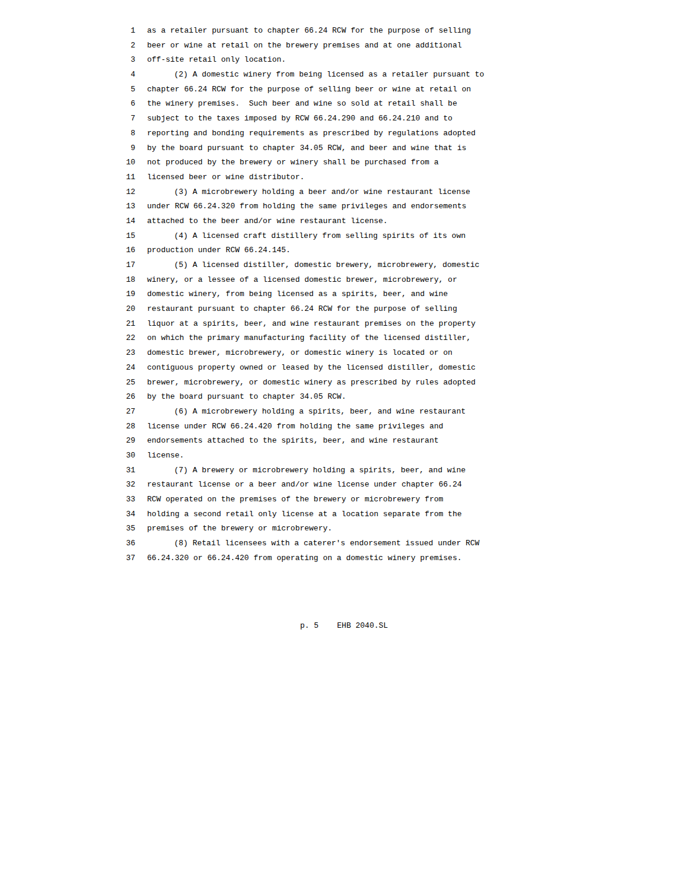as a retailer pursuant to chapter 66.24 RCW for the purpose of selling
beer or wine at retail on the brewery premises and at one additional
off-site retail only location.
(2) A domestic winery from being licensed as a retailer pursuant to
chapter 66.24 RCW for the purpose of selling beer or wine at retail on
the winery premises. Such beer and wine so sold at retail shall be
subject to the taxes imposed by RCW 66.24.290 and 66.24.210 and to
reporting and bonding requirements as prescribed by regulations adopted
by the board pursuant to chapter 34.05 RCW, and beer and wine that is
not produced by the brewery or winery shall be purchased from a
licensed beer or wine distributor.
(3) A microbrewery holding a beer and/or wine restaurant license
under RCW 66.24.320 from holding the same privileges and endorsements
attached to the beer and/or wine restaurant license.
(4) A licensed craft distillery from selling spirits of its own
production under RCW 66.24.145.
(5) A licensed distiller, domestic brewery, microbrewery, domestic
winery, or a lessee of a licensed domestic brewer, microbrewery, or
domestic winery, from being licensed as a spirits, beer, and wine
restaurant pursuant to chapter 66.24 RCW for the purpose of selling
liquor at a spirits, beer, and wine restaurant premises on the property
on which the primary manufacturing facility of the licensed distiller,
domestic brewer, microbrewery, or domestic winery is located or on
contiguous property owned or leased by the licensed distiller, domestic
brewer, microbrewery, or domestic winery as prescribed by rules adopted
by the board pursuant to chapter 34.05 RCW.
(6) A microbrewery holding a spirits, beer, and wine restaurant
license under RCW 66.24.420 from holding the same privileges and
endorsements attached to the spirits, beer, and wine restaurant
license.
(7) A brewery or microbrewery holding a spirits, beer, and wine
restaurant license or a beer and/or wine license under chapter 66.24
RCW operated on the premises of the brewery or microbrewery from
holding a second retail only license at a location separate from the
premises of the brewery or microbrewery.
(8) Retail licensees with a caterer's endorsement issued under RCW
66.24.320 or 66.24.420 from operating on a domestic winery premises.
p. 5 EHB 2040.SL